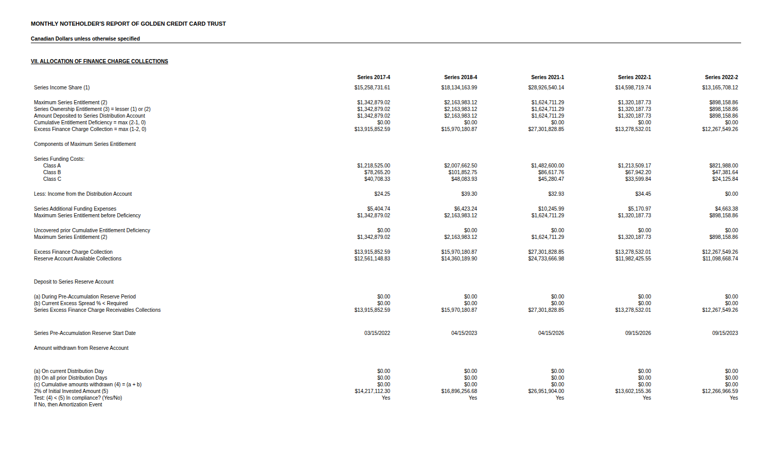MONTHLY NOTEHOLDER'S REPORT OF GOLDEN CREDIT CARD TRUST
Canadian Dollars unless otherwise specified
VII. ALLOCATION OF FINANCE CHARGE COLLECTIONS
| | Series 2017-4 | Series 2018-4 | Series 2021-1 | Series 2022-1 | Series 2022-2 |
| --- | --- | --- | --- | --- | --- |
| Series Income Share (1) | $15,258,731.61 | $18,134,163.99 | $28,926,540.14 | $14,598,719.74 | $13,165,708.12 |
| Maximum Series Entitlement (2) | $1,342,879.02 | $2,163,983.12 | $1,624,711.29 | $1,320,187.73 | $898,158.86 |
| Series Ownership Entitlement (3) = lesser (1) or (2) | $1,342,879.02 | $2,163,983.12 | $1,624,711.29 | $1,320,187.73 | $898,158.86 |
| Amount Deposited to Series Distribution Account | $1,342,879.02 | $2,163,983.12 | $1,624,711.29 | $1,320,187.73 | $898,158.86 |
| Cumulative Entitlement Deficiency = max (2-1, 0) | $0.00 | $0.00 | $0.00 | $0.00 | $0.00 |
| Excess Finance Charge Collection = max (1-2, 0) | $13,915,852.59 | $15,970,180.87 | $27,301,828.85 | $13,278,532.01 | $12,267,549.26 |
| Components of Maximum Series Entitlement | | | | | |
| Series Funding Costs: | | | | | |
| Class A | $1,218,525.00 | $2,007,662.50 | $1,482,600.00 | $1,213,509.17 | $821,988.00 |
| Class B | $78,265.20 | $101,852.75 | $86,617.76 | $67,942.20 | $47,381.64 |
| Class C | $40,708.33 | $48,083.93 | $45,280.47 | $33,599.84 | $24,125.84 |
| Less: Income from the Distribution Account | $24.25 | $39.30 | $32.93 | $34.45 | $0.00 |
| Series Additional Funding Expenses | $5,404.74 | $6,423.24 | $10,245.99 | $5,170.97 | $4,663.38 |
| Maximum Series Entitlement before Deficiency | $1,342,879.02 | $2,163,983.12 | $1,624,711.29 | $1,320,187.73 | $898,158.86 |
| Uncovered prior Cumulative Entitlement Deficiency | $0.00 | $0.00 | $0.00 | $0.00 | $0.00 |
| Maximum Series Entitlement (2) | $1,342,879.02 | $2,163,983.12 | $1,624,711.29 | $1,320,187.73 | $898,158.86 |
| Excess Finance Charge Collection | $13,915,852.59 | $15,970,180.87 | $27,301,828.85 | $13,278,532.01 | $12,267,549.26 |
| Reserve Account Available Collections | $12,561,148.83 | $14,360,189.90 | $24,733,666.98 | $11,982,425.55 | $11,098,668.74 |
| Deposit to Series Reserve Account | | | | | |
| (a) During Pre-Accumulation Reserve Period | $0.00 | $0.00 | $0.00 | $0.00 | $0.00 |
| (b) Current Excess Spread % < Required | $0.00 | $0.00 | $0.00 | $0.00 | $0.00 |
| Series Excess Finance Charge Receivables Collections | $13,915,852.59 | $15,970,180.87 | $27,301,828.85 | $13,278,532.01 | $12,267,549.26 |
| Series Pre-Accumulation Reserve Start Date | 03/15/2022 | 04/15/2023 | 04/15/2026 | 09/15/2026 | 09/15/2023 |
| Amount withdrawn from Reserve Account | | | | | |
| (a) On current Distribution Day | $0.00 | $0.00 | $0.00 | $0.00 | $0.00 |
| (b) On all prior Distribution Days | $0.00 | $0.00 | $0.00 | $0.00 | $0.00 |
| (c) Cumulative amounts withdrawn (4) = (a + b) | $0.00 | $0.00 | $0.00 | $0.00 | $0.00 |
| 2% of Initial Invested Amount (5) | $14,217,112.30 | $16,896,256.68 | $26,951,904.00 | $13,602,155.36 | $12,266,966.59 |
| Test: (4) < (5) In compliance? (Yes/No) | Yes | Yes | Yes | Yes | Yes |
| If No, then Amortization Event | | | | | |